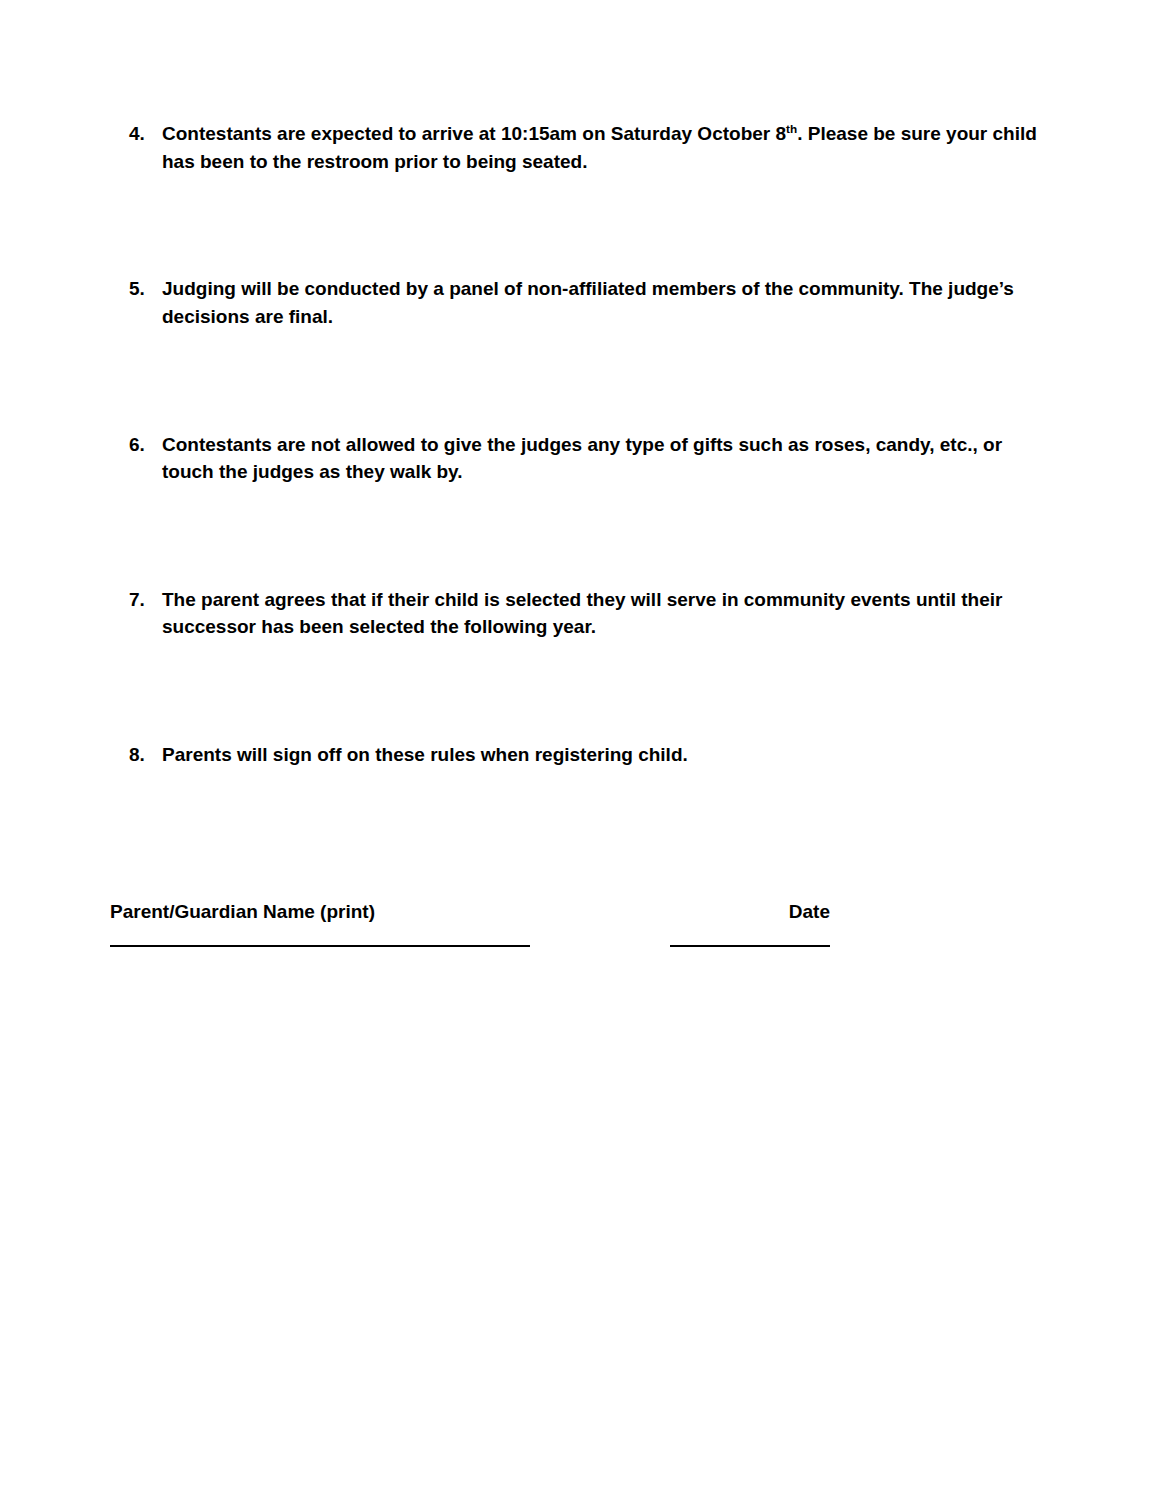Contestants are expected to arrive at 10:15am on Saturday October 8th. Please be sure your child has been to the restroom prior to being seated.
Judging will be conducted by a panel of non-affiliated members of the community. The judge’s decisions are final.
Contestants are not allowed to give the judges any type of gifts such as roses, candy, etc., or touch the judges as they walk by.
The parent agrees that if their child is selected they will serve in community events until their successor has been selected the following year.
Parents will sign off on these rules when registering child.
Parent/Guardian Name (print) Date